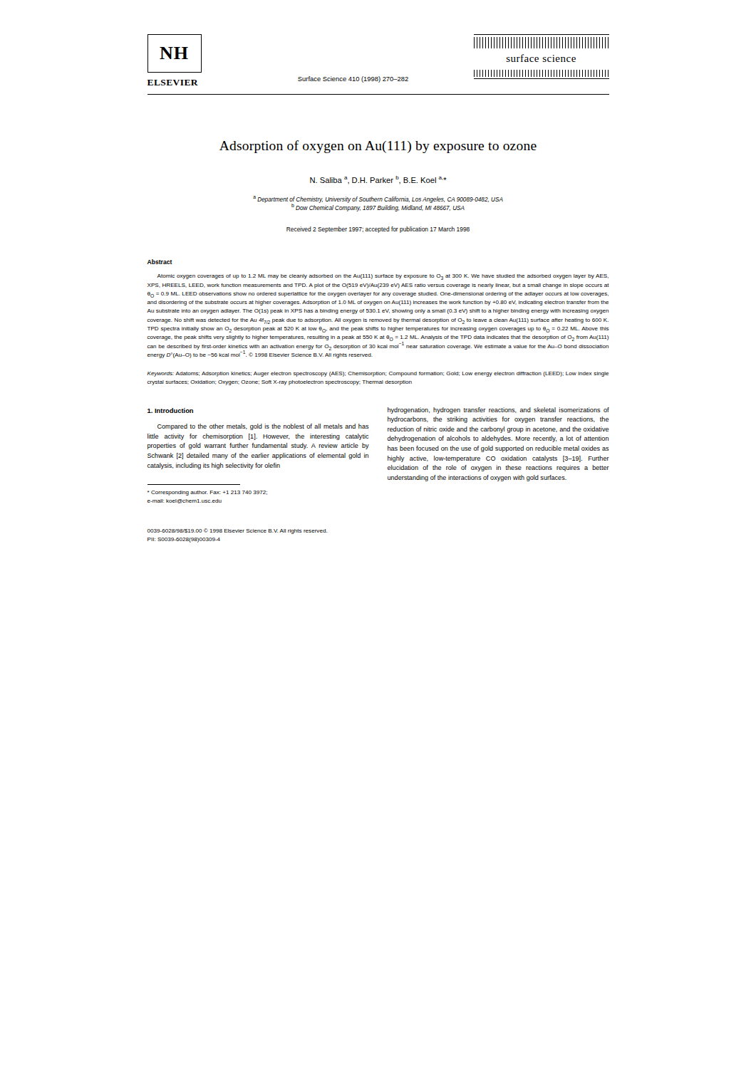NH
ELSEVIER
Surface Science 410 (1998) 270–282
surface science
Adsorption of oxygen on Au(111) by exposure to ozone
N. Saliba a, D.H. Parker b, B.E. Koel a,*
a Department of Chemistry, University of Southern California, Los Angeles, CA 90089-0482, USA
b Dow Chemical Company, 1897 Building, Midland, MI 48667, USA
Received 2 September 1997; accepted for publication 17 March 1998
Abstract
Atomic oxygen coverages of up to 1.2 ML may be cleanly adsorbed on the Au(111) surface by exposure to O3 at 300 K. We have studied the adsorbed oxygen layer by AES, XPS, HREELS, LEED, work function measurements and TPD. A plot of the O(519 eV)/Au(239 eV) AES ratio versus coverage is nearly linear, but a small change in slope occurs at θO = 0.9 ML. LEED observations show no ordered superlattice for the oxygen overlayer for any coverage studied. One-dimensional ordering of the adlayer occurs at low coverages, and disordering of the substrate occurs at higher coverages. Adsorption of 1.0 ML of oxygen on Au(111) increases the work function by +0.80 eV, indicating electron transfer from the Au substrate into an oxygen adlayer. The O(1s) peak in XPS has a binding energy of 530.1 eV, showing only a small (0.3 eV) shift to a higher binding energy with increasing oxygen coverage. No shift was detected for the Au 4f7/2 peak due to adsorption. All oxygen is removed by thermal desorption of O2 to leave a clean Au(111) surface after heating to 600 K. TPD spectra initially show an O2 desorption peak at 520 K at low θO, and the peak shifts to higher temperatures for increasing oxygen coverages up to θO = 0.22 ML. Above this coverage, the peak shifts very slightly to higher temperatures, resulting in a peak at 550 K at θO = 1.2 ML. Analysis of the TPD data indicates that the desorption of O2 from Au(111) can be described by first-order kinetics with an activation energy for O2 desorption of 30 kcal mol−1 near saturation coverage. We estimate a value for the Au–O bond dissociation energy D°(Au–O) to be ~56 kcal mol−1. © 1998 Elsevier Science B.V. All rights reserved.
Keywords: Adatoms; Adsorption kinetics; Auger electron spectroscopy (AES); Chemisorption; Compound formation; Gold; Low energy electron diffraction (LEED); Low index single crystal surfaces; Oxidation; Oxygen; Ozone; Soft X-ray photoelectron spectroscopy; Thermal desorption
1. Introduction
Compared to the other metals, gold is the noblest of all metals and has little activity for chemisorption [1]. However, the interesting catalytic properties of gold warrant further fundamental study. A review article by Schwank [2] detailed many of the earlier applications of elemental gold in catalysis, including its high selectivity for olefin
* Corresponding author. Fax: +1 213 740 3972;
e-mail: koel@chem1.usc.edu
hydrogenation, hydrogen transfer reactions, and skeletal isomerizations of hydrocarbons, the striking activities for oxygen transfer reactions, the reduction of nitric oxide and the carbonyl group in acetone, and the oxidative dehydrogenation of alcohols to aldehydes. More recently, a lot of attention has been focused on the use of gold supported on reducible metal oxides as highly active, low-temperature CO oxidation catalysts [3–19]. Further elucidation of the role of oxygen in these reactions requires a better understanding of the interactions of oxygen with gold surfaces.
0039-6028/98/$19.00 © 1998 Elsevier Science B.V. All rights reserved.
PII: S0039-6028(98)00309-4